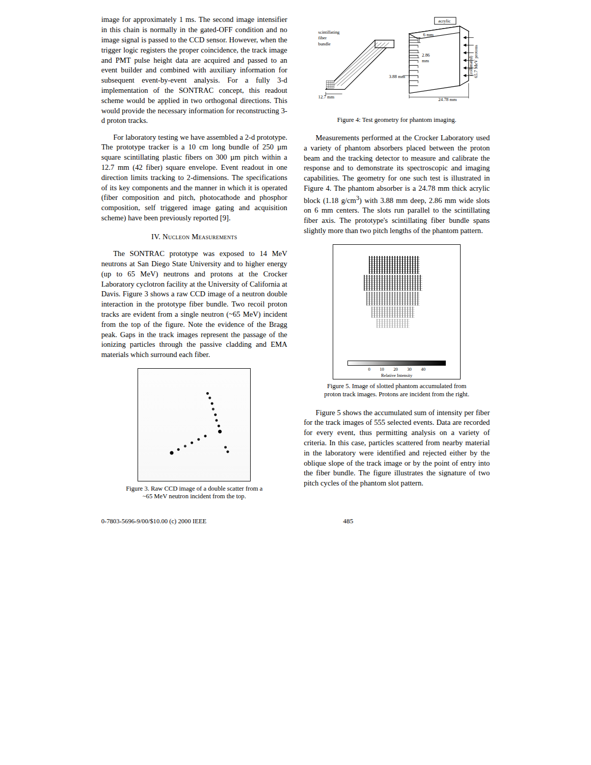image for approximately 1 ms. The second image intensifier in this chain is normally in the gated-OFF condition and no image signal is passed to the CCD sensor. However, when the trigger logic registers the proper coincidence, the track image and PMT pulse height data are acquired and passed to an event builder and combined with auxiliary information for subsequent event-by-event analysis. For a fully 3-d implementation of the SONTRAC concept, this readout scheme would be applied in two orthogonal directions. This would provide the necessary information for reconstructing 3-d proton tracks.
For laboratory testing we have assembled a 2-d prototype. The prototype tracker is a 10 cm long bundle of 250 µm square scintillating plastic fibers on 300 µm pitch within a 12.7 mm (42 fiber) square envelope. Event readout in one direction limits tracking to 2-dimensions. The specifications of its key components and the manner in which it is operated (fiber composition and pitch, photocathode and phosphor composition, self triggered image gating and acquisition scheme) have been previously reported [9].
IV. Nucleon Measurements
The SONTRAC prototype was exposed to 14 MeV neutrons at San Diego State University and to higher energy (up to 65 MeV) neutrons and protons at the Crocker Laboratory cyclotron facility at the University of California at Davis. Figure 3 shows a raw CCD image of a neutron double interaction in the prototype fiber bundle. Two recoil proton tracks are evident from a single neutron (~65 MeV) incident from the top of the figure. Note the evidence of the Bragg peak. Gaps in the track images represent the passage of the ionizing particles through the passive cladding and EMA materials which surround each fiber.
Figure 3. Raw CCD image of a double scatter from a
~65 MeV neutron incident from the top.
scintillating fiber bundle acrylic 6 mm 2.86 mm 3.88 mm 12.7 mm 24.78 mm 65.7 MeV protons (collimated)
Figure 4: Test geometry for phantom imaging.
Measurements performed at the Crocker Laboratory used a variety of phantom absorbers placed between the proton beam and the tracking detector to measure and calibrate the response and to demonstrate its spectroscopic and imaging capabilities. The geometry for one such test is illustrated in Figure 4. The phantom absorber is a 24.78 mm thick acrylic block (1.18 g/cm3) with 3.88 mm deep, 2.86 mm wide slots on 6 mm centers. The slots run parallel to the scintillating fiber axis. The prototype's scintillating fiber bundle spans slightly more than two pitch lengths of the phantom pattern.
010203040
Relative Intensity
Figure 5. Image of slotted phantom accumulated from
proton track images. Protons are incident from the right.
Figure 5 shows the accumulated sum of intensity per fiber for the track images of 555 selected events. Data are recorded for every event, thus permitting analysis on a variety of criteria. In this case, particles scattered from nearby material in the laboratory were identified and rejected either by the oblique slope of the track image or by the point of entry into the fiber bundle. The figure illustrates the signature of two pitch cycles of the phantom slot pattern.
0-7803-5696-9/00/$10.00 (c) 2000 IEEE 485